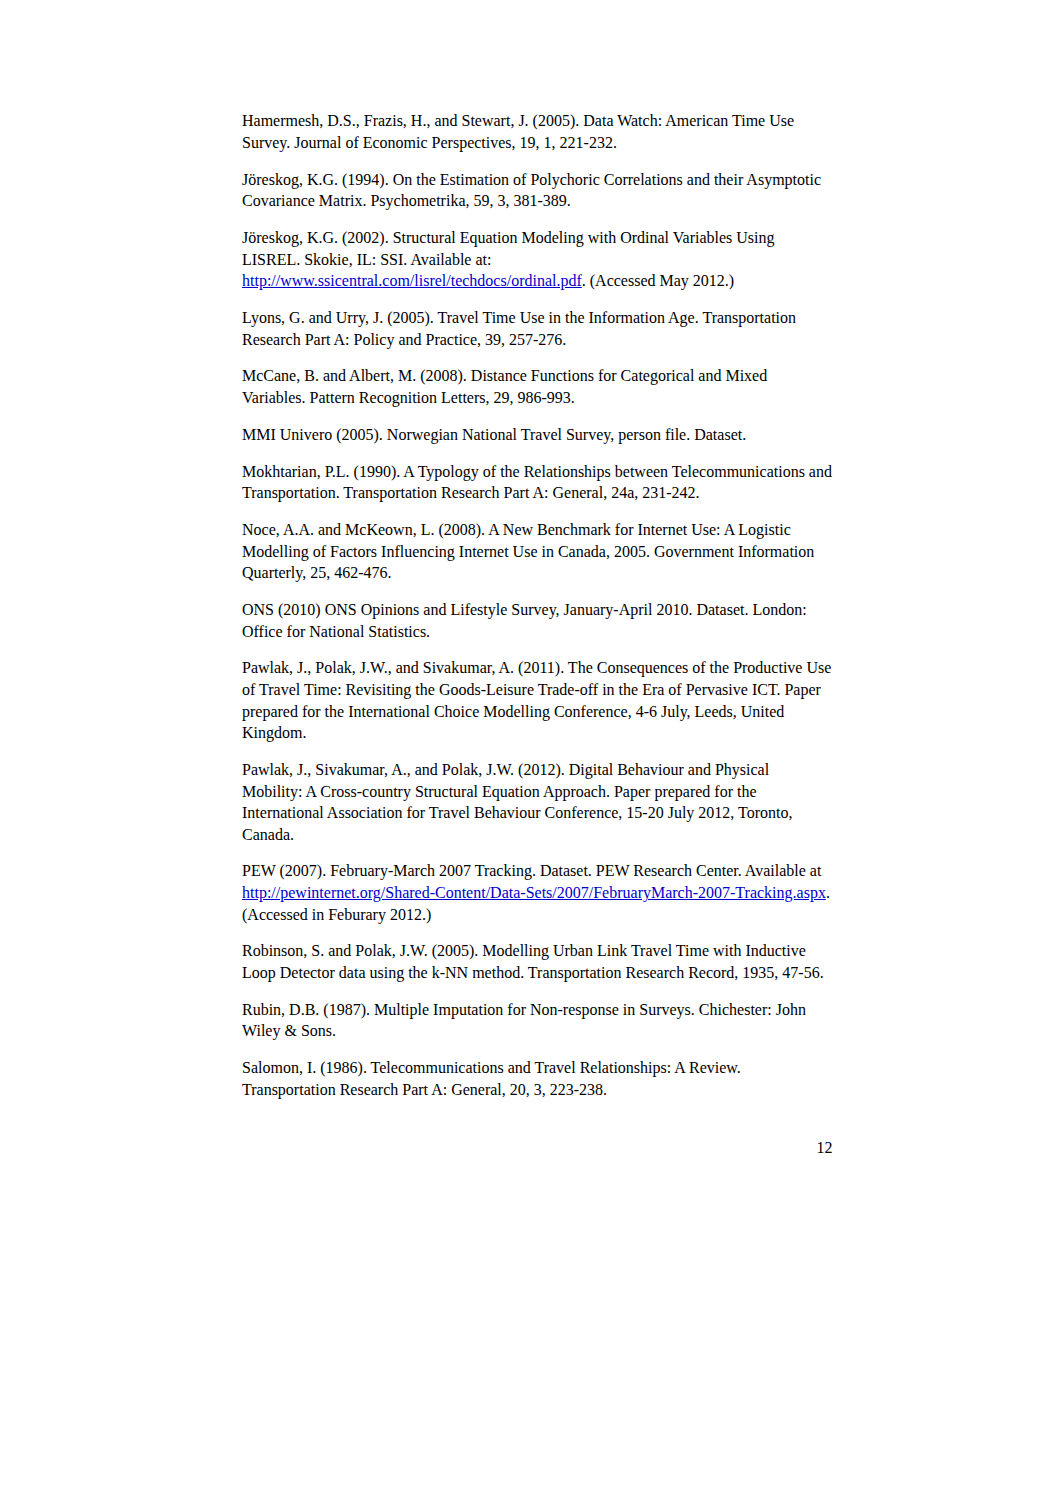Hamermesh, D.S., Frazis, H., and Stewart, J. (2005). Data Watch: American Time Use Survey. Journal of Economic Perspectives, 19, 1, 221-232.
Jöreskog, K.G. (1994). On the Estimation of Polychoric Correlations and their Asymptotic Covariance Matrix. Psychometrika, 59, 3, 381-389.
Jöreskog, K.G. (2002). Structural Equation Modeling with Ordinal Variables Using LISREL. Skokie, IL: SSI. Available at: http://www.ssicentral.com/lisrel/techdocs/ordinal.pdf. (Accessed May 2012.)
Lyons, G. and Urry, J. (2005). Travel Time Use in the Information Age. Transportation Research Part A: Policy and Practice, 39, 257-276.
McCane, B. and Albert, M. (2008). Distance Functions for Categorical and Mixed Variables. Pattern Recognition Letters, 29, 986-993.
MMI Univero (2005). Norwegian National Travel Survey, person file. Dataset.
Mokhtarian, P.L. (1990). A Typology of the Relationships between Telecommunications and Transportation. Transportation Research Part A: General, 24a, 231-242.
Noce, A.A. and McKeown, L. (2008). A New Benchmark for Internet Use: A Logistic Modelling of Factors Influencing Internet Use in Canada, 2005. Government Information Quarterly, 25, 462-476.
ONS (2010) ONS Opinions and Lifestyle Survey, January-April 2010. Dataset. London: Office for National Statistics.
Pawlak, J., Polak, J.W., and Sivakumar, A. (2011). The Consequences of the Productive Use of Travel Time: Revisiting the Goods-Leisure Trade-off in the Era of Pervasive ICT. Paper prepared for the International Choice Modelling Conference, 4-6 July, Leeds, United Kingdom.
Pawlak, J., Sivakumar, A., and Polak, J.W. (2012). Digital Behaviour and Physical Mobility: A Cross-country Structural Equation Approach. Paper prepared for the International Association for Travel Behaviour Conference, 15-20 July 2012, Toronto, Canada.
PEW (2007). February-March 2007 Tracking. Dataset. PEW Research Center. Available at http://pewinternet.org/Shared-Content/Data-Sets/2007/FebruaryMarch-2007-Tracking.aspx. (Accessed in Feburary 2012.)
Robinson, S. and Polak, J.W. (2005). Modelling Urban Link Travel Time with Inductive Loop Detector data using the k-NN method. Transportation Research Record, 1935, 47-56.
Rubin, D.B. (1987). Multiple Imputation for Non-response in Surveys. Chichester: John Wiley & Sons.
Salomon, I. (1986). Telecommunications and Travel Relationships: A Review. Transportation Research Part A: General, 20, 3, 223-238.
12